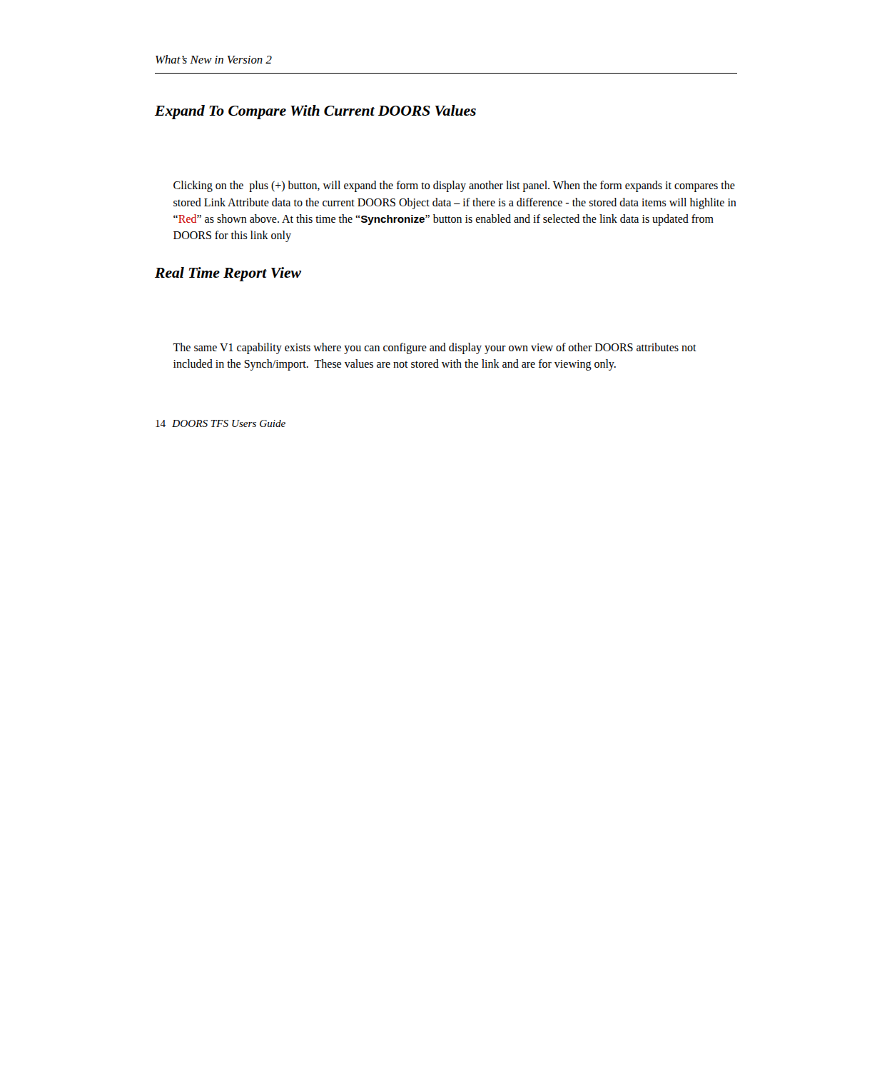What’s New in Version 2
Expand To Compare With Current DOORS Values
Clicking on the plus (+) button, will expand the form to display another list panel. When the form expands it compares the stored Link Attribute data to the current DOORS Object data – if there is a difference - the stored data items will highlite in “Red” as shown above. At this time the “Synchronize” button is enabled and if selected the link data is updated from DOORS for this link only
Real Time Report View
The same V1 capability exists where you can configure and display your own view of other DOORS attributes not included in the Synch/import. These values are not stored with the link and are for viewing only.
14 DOORS TFS Users Guide